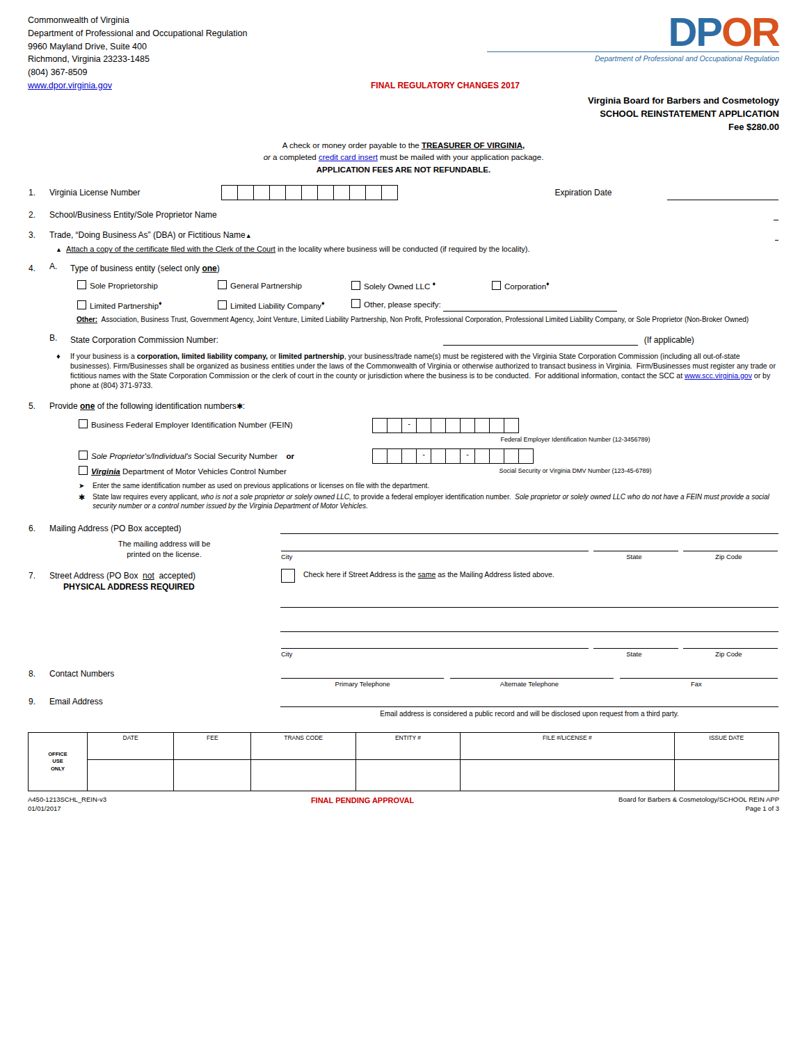Commonwealth of Virginia
Department of Professional and Occupational Regulation
9960 Mayland Drive, Suite 400
Richmond, Virginia 23233-1485
(804) 367-8509
www.dpor.virginia.gov
DPOR
Department of Professional and Occupational Regulation
FINAL REGULATORY CHANGES 2017
Virginia Board for Barbers and Cosmetology
SCHOOL REINSTATEMENT APPLICATION
Fee $280.00
A check or money order payable to the TREASURER OF VIRGINIA,
or a completed credit card insert must be mailed with your application package.
APPLICATION FEES ARE NOT REFUNDABLE.
| 1. | Virginia License Number | | Expiration Date | |
| 2. | School/Business Entity/Sole Proprietor Name | |
| 3. | Trade, “Doing Business As” (DBA) or Fictitious Name ▲ | |
▲ Attach a copy of the certificate filed with the Clerk of the Court in the locality where business will be conducted (if required by the locality).
| 4. | A. | Type of business entity (select only one ) |
| Sole Proprietorship | General Partnership | Solely Owned LLC ♦ | Corporation ♦ |
| Limited Partnership ♦ | Limited Liability Company ♦ | Other, please specify: |
Other: Association, Business Trust, Government Agency, Joint Venture, Limited Liability Partnership, Non Profit, Professional Corporation, Professional Limited Liability Company, or Sole Proprietor (Non-Broker Owned)
| | B. | State Corporation Commission Number: | | (If applicable) |
| ♦ | If your business is a corporation, limited liability company, or limited partnership , your business/trade name(s) must be registered with the Virginia State Corporation Commission (including all out-of-state businesses). Firm/Businesses shall be organized as business entities under the laws of the Commonwealth of Virginia or otherwise authorized to transact business in Virginia. Firm/Businesses must register any trade or fictitious names with the State Corporation Commission or the clerk of court in the county or jurisdiction where the business is to be conducted. For additional information, contact the SCC at www.scc.virginia.gov or by phone at (804) 371-9733. |
| 5. | Provide one of the following identification numbers ✱ : |
| | Business Federal Employer Identification Number (FEIN) | - |
| | | Federal Employer Identification Number (12-3456789) |
| | Sole Proprietor's/Individual's Social Security Number or | - - |
| | Virginia Department of Motor Vehicles Control Number | Social Security or Virginia DMV Number (123-45-6789) |
| | ➤ | Enter the same identification number as used on previous applications or licenses on file with the department. |
| | ✱ | State law requires every applicant, who is not a sole proprietor or solely owned LLC, to provide a federal employer identification number. Sole proprietor or solely owned LLC who do not have a FEIN must provide a social security number or a control number issued by the Virginia Department of Motor Vehicles. |
| 6. | Mailing Address (PO Box accepted) | |
| | The mailing address will be printed on the license. | / City / State / Zip Code / |
| 7. | Street Address (PO Box not accepted) PHYSICAL ADDRESS REQUIRED | / / Check here if Street Address is the same as the Mailing Address listed above. / / City / State / Zip Code / |
| 8. | Contact Numbers | / Primary Telephone / Alternate Telephone / Fax / |
| 9. | Email Address | |
| | | Email address is considered a public record and will be disclosed upon request from a third party. |
| OFFICE USE ONLY | DATE | FEE | TRANS CODE | ENTITY # | FILE #/LICENSE # | ISSUE DATE |
A450-1213SCHL_REIN-v3
01/01/2017
FINAL PENDING APPROVAL
Board for Barbers & Cosmetology/SCHOOL REIN APP
Page 1 of 3